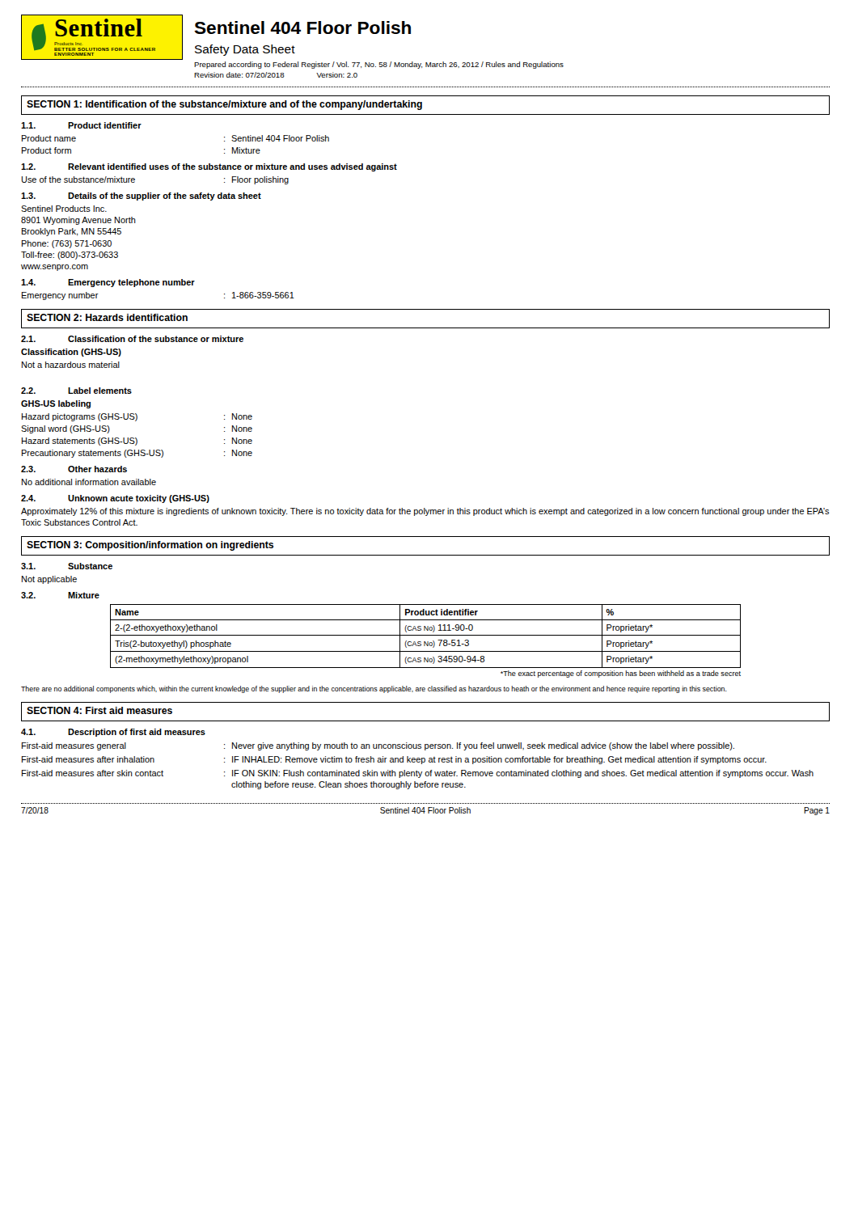Sentinel
Products Inc.
BETTER SOLUTIONS FOR A CLEANER ENVIRONMENT
Sentinel 404 Floor Polish
Safety Data Sheet
Prepared according to Federal Register / Vol. 77, No. 58 / Monday, March 26, 2012 / Rules and Regulations
Revision date: 07/20/2018Version: 2.0
SECTION 1: Identification of the substance/mixture and of the company/undertaking
1.1. Product identifier
Product name: Sentinel 404 Floor Polish
Product form: Mixture
1.2. Relevant identified uses of the substance or mixture and uses advised against
Use of the substance/mixture: Floor polishing
1.3. Details of the supplier of the safety data sheet
Sentinel Products Inc.
8901 Wyoming Avenue North
Brooklyn Park, MN 55445
Phone: (763) 571-0630
Toll-free: (800)-373-0633
www.senpro.com
1.4. Emergency telephone number
Emergency number: 1-866-359-5661
SECTION 2: Hazards identification
2.1. Classification of the substance or mixture
Classification (GHS-US)
Not a hazardous material
2.2. Label elements
GHS-US labeling
Hazard pictograms (GHS-US): None
Signal word (GHS-US): None
Hazard statements (GHS-US): None
Precautionary statements (GHS-US): None
2.3. Other hazards
No additional information available
2.4. Unknown acute toxicity (GHS-US)
Approximately 12% of this mixture is ingredients of unknown toxicity. There is no toxicity data for the polymer in this product which is exempt and categorized in a low concern functional group under the EPA’s Toxic Substances Control Act.
SECTION 3: Composition/information on ingredients
3.1. Substance
Not applicable
3.2. Mixture
| Name | Product identifier | % |
| --- | --- | --- |
| 2-(2-ethoxyethoxy)ethanol | (CAS No) 111-90-0 | Proprietary* |
| Tris(2-butoxyethyl) phosphate | (CAS No) 78-51-3 | Proprietary* |
| (2-methoxymethylethoxy)propanol | (CAS No) 34590-94-8 | Proprietary* |
*The exact percentage of composition has been withheld as a trade secret
There are no additional components which, within the current knowledge of the supplier and in the concentrations applicable, are classified as hazardous to heath or the environment and hence require reporting in this section.
SECTION 4: First aid measures
4.1. Description of first aid measures
First-aid measures general: Never give anything by mouth to an unconscious person. If you feel unwell, seek medical advice (show the label where possible).
First-aid measures after inhalation: IF INHALED: Remove victim to fresh air and keep at rest in a position comfortable for breathing. Get medical attention if symptoms occur.
First-aid measures after skin contact: IF ON SKIN: Flush contaminated skin with plenty of water. Remove contaminated clothing and shoes. Get medical attention if symptoms occur. Wash clothing before reuse. Clean shoes thoroughly before reuse.
7/20/18
Sentinel 404 Floor Polish
Page 1